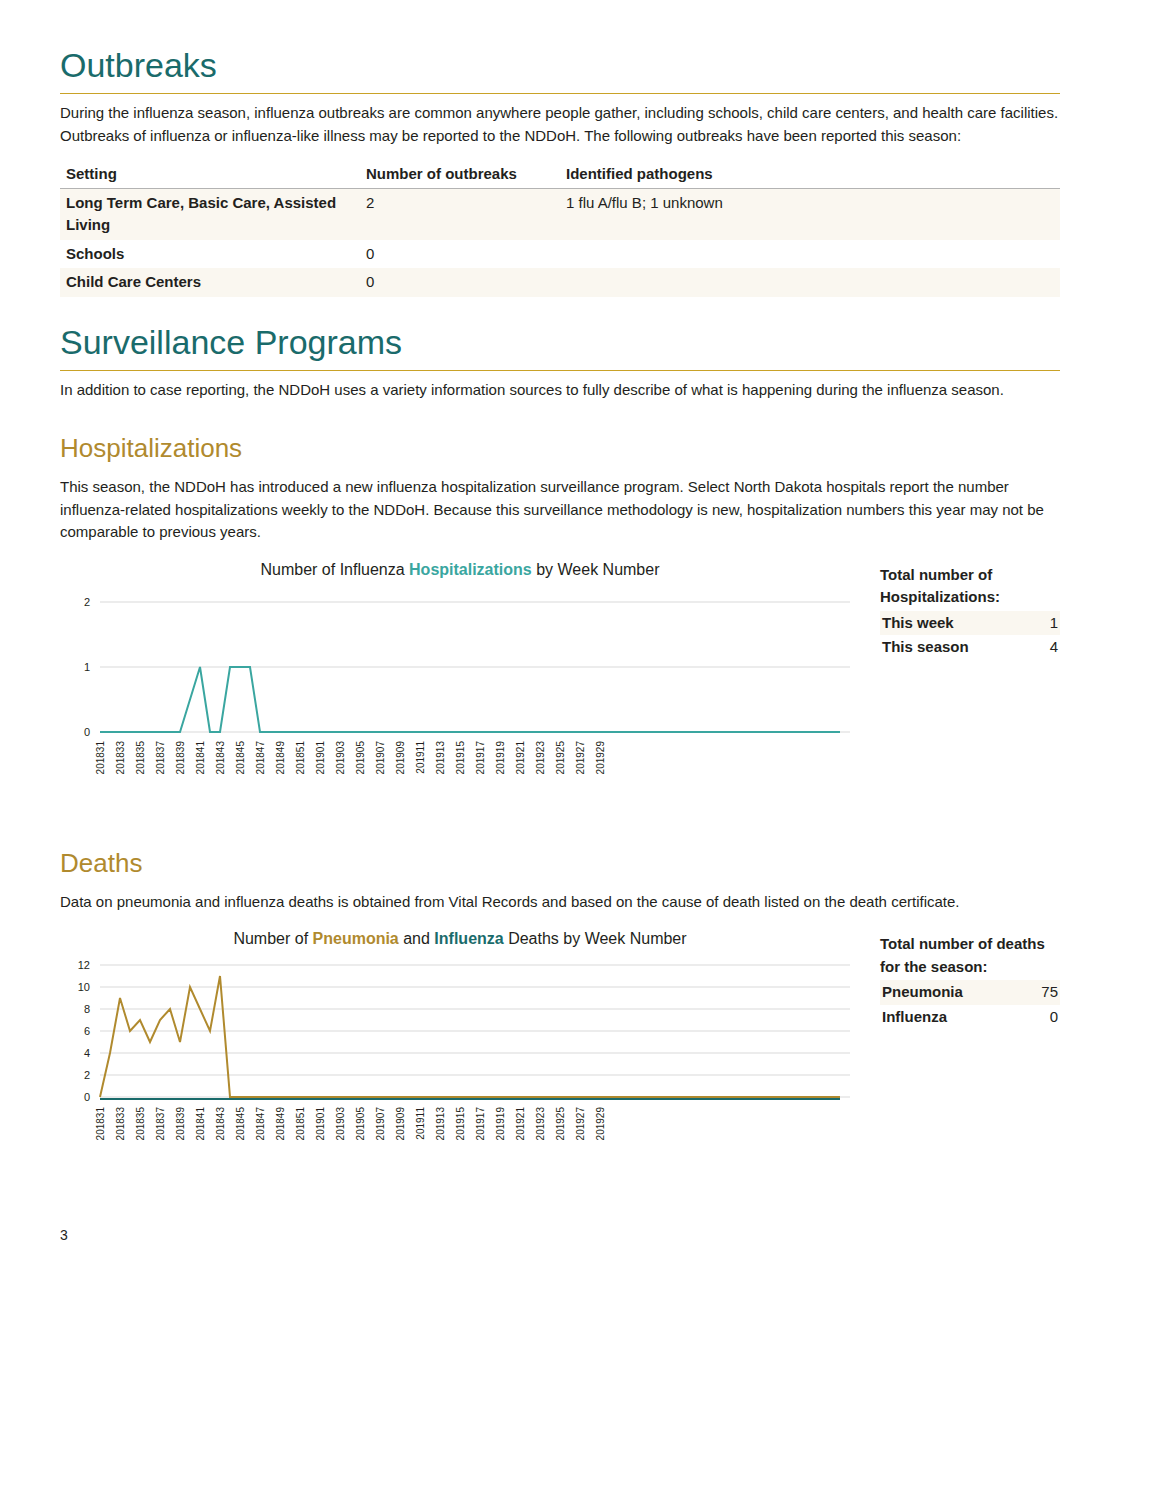Outbreaks
During the influenza season, influenza outbreaks are common anywhere people gather, including schools, child care centers, and health care facilities. Outbreaks of influenza or influenza-like illness may be reported to the NDDoH. The following outbreaks have been reported this season:
| Setting | Number of outbreaks | Identified pathogens |
| --- | --- | --- |
| Long Term Care, Basic Care, Assisted Living | 2 | 1 flu A/flu B; 1 unknown |
| Schools | 0 | |
| Child Care Centers | 0 | |
Surveillance Programs
In addition to case reporting, the NDDoH uses a variety information sources to fully describe of what is happening during the influenza season.
Hospitalizations
This season, the NDDoH has introduced a new influenza hospitalization surveillance program. Select North Dakota hospitals report the number influenza-related hospitalizations weekly to the NDDoH. Because this surveillance methodology is new, hospitalization numbers this year may not be comparable to previous years.
Number of Influenza Hospitalizations by Week Number
2 1 0 201831 201833 201835 201837 201839 201841 201843 201845 201847 201849 201851 201901 201903 201905 201907 201909 201911 201913 201915 201917 201919 201921 201923 201925 201927 201929
Total number of Hospitalizations:
| This week | 1 |
| This season | 4 |
Deaths
Data on pneumonia and influenza deaths is obtained from Vital Records and based on the cause of death listed on the death certificate.
Number of Pneumonia and Influenza Deaths by Week Number
12 10 8 6 4 2 0 201831 201833 201835 201837 201839 201841 201843 201845 201847 201849 201851 201901 201903 201905 201907 201909 201911 201913 201915 201917 201919 201921 201923 201925 201927 201929
Total number of deaths for the season:
| Pneumonia | 75 |
| Influenza | 0 |
3